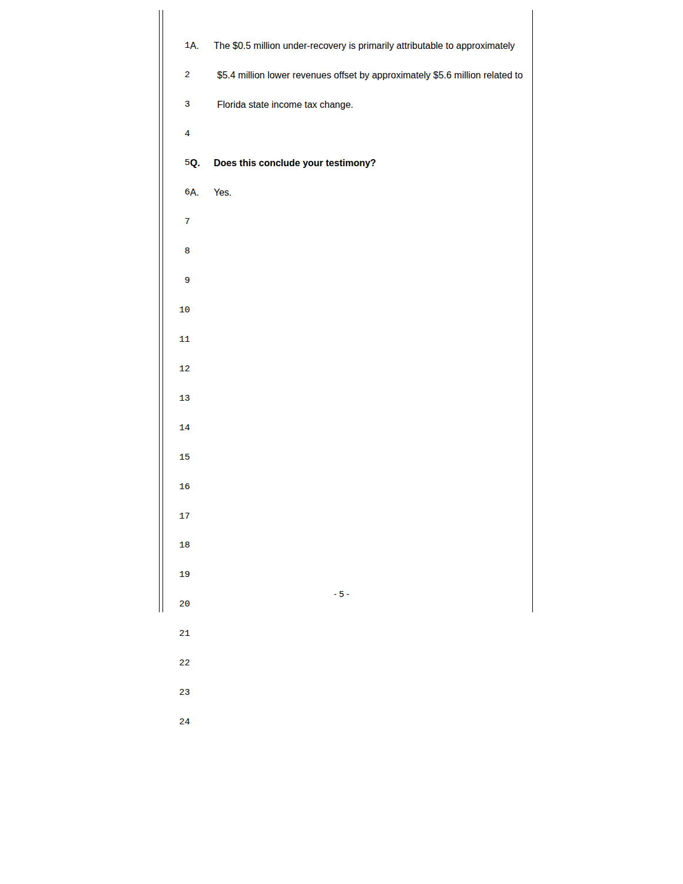| 1 | A. | The $0.5 million under-recovery is primarily attributable to approximately |
| 2 | | $5.4 million lower revenues offset by approximately $5.6 million related to |
| 3 | | Florida state income tax change. |
| 4 | | |
| 5 | Q. | Does this conclude your testimony? |
| 6 | A. | Yes. |
| 7 | | |
| 8 | | |
| 9 | | |
| 10 | | |
| 11 | | |
| 12 | | |
| 13 | | |
| 14 | | |
| 15 | | |
| 16 | | |
| 17 | | |
| 18 | | |
| 19 | | |
| 20 | | |
| 21 | | |
| 22 | | |
| 23 | | |
| 24 | | |
- 5 -